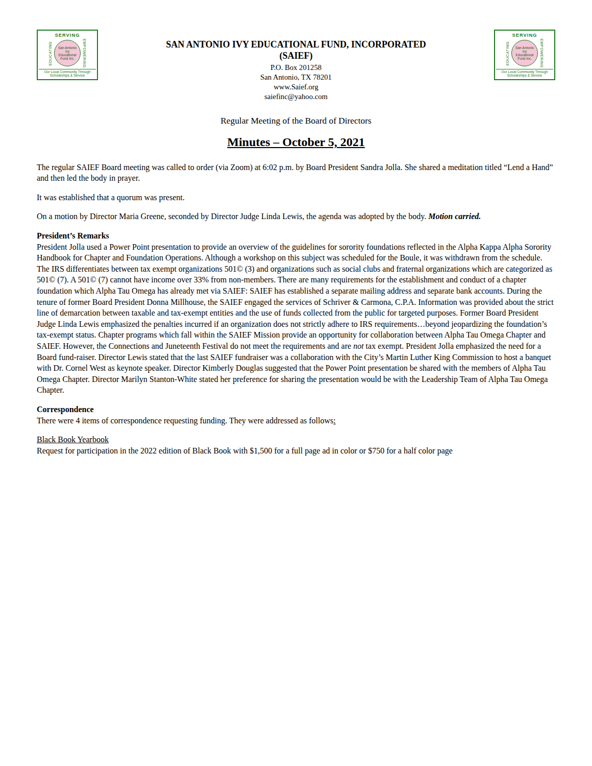SERVING
EDUCATING
San Antonio Ivy Educational Fund Inc.
EMPOWERING
Our Local Community Through
Scholarships & Service
SAN ANTONIO IVY EDUCATIONAL FUND, INCORPORATED
(SAIEF)
P.O. Box 201258
San Antonio, TX 78201
www.Saief.org
saiefinc@yahoo.com
SERVING
EDUCATING
San Antonio Ivy Educational Fund Inc.
EMPOWERING
Our Local Community Through
Scholarships & Service
Regular Meeting of the Board of Directors
Minutes – October 5, 2021
The regular SAIEF Board meeting was called to order (via Zoom) at 6:02 p.m. by Board President Sandra Jolla. She shared a meditation titled “Lend a Hand” and then led the body in prayer.
It was established that a quorum was present.
On a motion by Director Maria Greene, seconded by Director Judge Linda Lewis, the agenda was adopted by the body. Motion carried.
President’s Remarks
President Jolla used a Power Point presentation to provide an overview of the guidelines for sorority foundations reflected in the Alpha Kappa Alpha Sorority Handbook for Chapter and Foundation Operations. Although a workshop on this subject was scheduled for the Boule, it was withdrawn from the schedule. The IRS differentiates between tax exempt organizations 501© (3) and organizations such as social clubs and fraternal organizations which are categorized as 501© (7). A 501© (7) cannot have income over 33% from non-members. There are many requirements for the establishment and conduct of a chapter foundation which Alpha Tau Omega has already met via SAIEF: SAIEF has established a separate mailing address and separate bank accounts. During the tenure of former Board President Donna Millhouse, the SAIEF engaged the services of Schriver & Carmona, C.P.A. Information was provided about the strict line of demarcation between taxable and tax-exempt entities and the use of funds collected from the public for targeted purposes. Former Board President Judge Linda Lewis emphasized the penalties incurred if an organization does not strictly adhere to IRS requirements…beyond jeopardizing the foundation’s tax-exempt status. Chapter programs which fall within the SAIEF Mission provide an opportunity for collaboration between Alpha Tau Omega Chapter and SAIEF. However, the Connections and Juneteenth Festival do not meet the requirements and are not tax exempt. President Jolla emphasized the need for a Board fund-raiser. Director Lewis stated that the last SAIEF fundraiser was a collaboration with the City’s Martin Luther King Commission to host a banquet with Dr. Cornel West as keynote speaker. Director Kimberly Douglas suggested that the Power Point presentation be shared with the members of Alpha Tau Omega Chapter. Director Marilyn Stanton-White stated her preference for sharing the presentation would be with the Leadership Team of Alpha Tau Omega Chapter.
Correspondence
There were 4 items of correspondence requesting funding. They were addressed as follows:
Black Book Yearbook
Request for participation in the 2022 edition of Black Book with $1,500 for a full page ad in color or $750 for a half color page